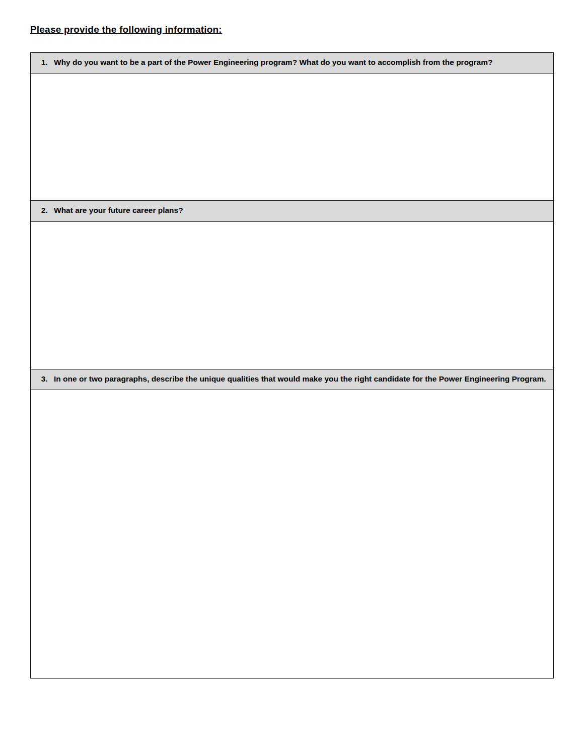Please provide the following information:
| Why do you want to be a part of the Power Engineering program? What do you want to accomplish from the program? |
| What are your future career plans? |
| In one or two paragraphs, describe the unique qualities that would make you the right candidate for the Power Engineering Program. |